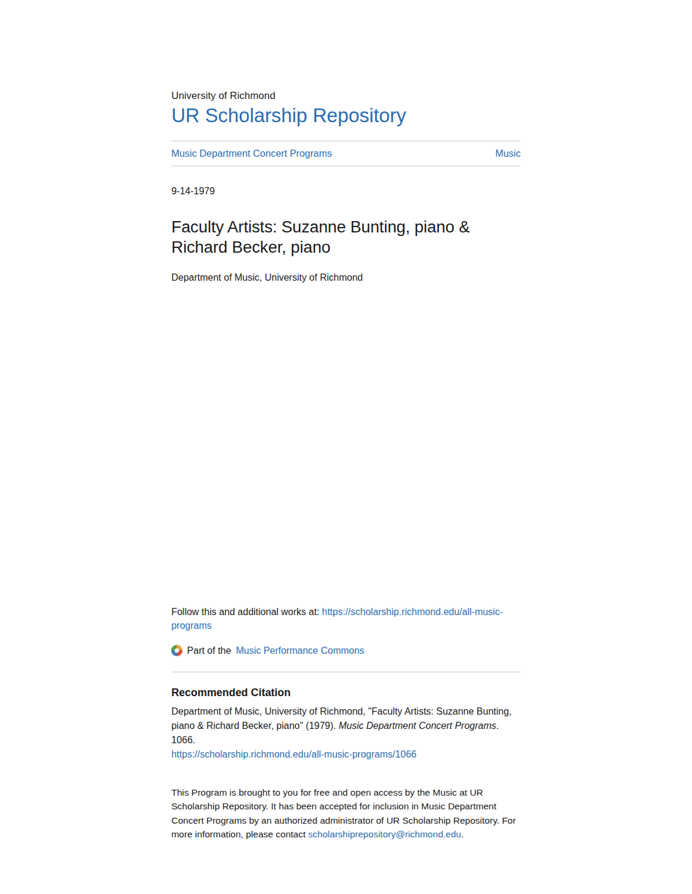University of Richmond
UR Scholarship Repository
Music Department Concert Programs Music
9-14-1979
Faculty Artists: Suzanne Bunting, piano & Richard Becker, piano
Department of Music, University of Richmond
Follow this and additional works at: https://scholarship.richmond.edu/all-music-programs
Part of the Music Performance Commons
Recommended Citation
Department of Music, University of Richmond, "Faculty Artists: Suzanne Bunting, piano & Richard Becker, piano" (1979). Music Department Concert Programs. 1066.
https://scholarship.richmond.edu/all-music-programs/1066
This Program is brought to you for free and open access by the Music at UR Scholarship Repository. It has been accepted for inclusion in Music Department Concert Programs by an authorized administrator of UR Scholarship Repository. For more information, please contact scholarshiprepository@richmond.edu.